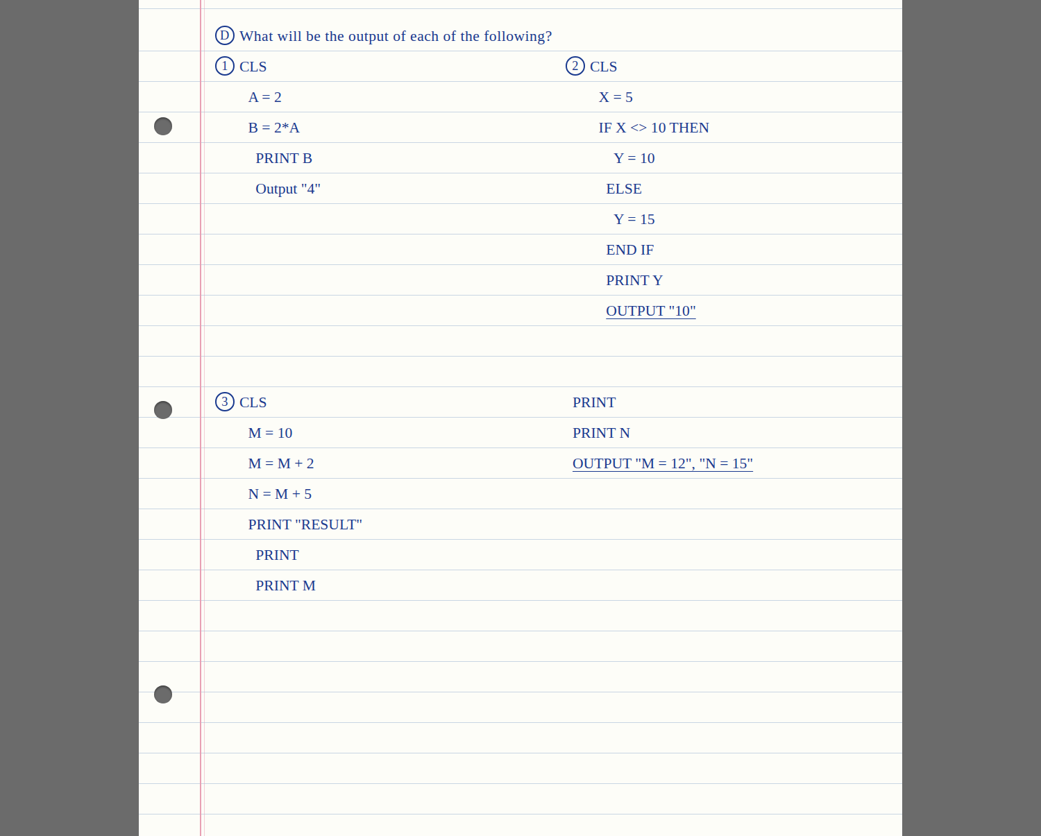DWhat will be the output of each of the following?
1 CLS
A = 2
B = 2*A
  PRINT B
  Output "4"
2 CLS
X = 5
IF X <> 10 THEN
    Y = 10
  ELSE
    Y = 15
  END IF
  PRINT Y
  OUTPUT "10"
3 CLS
M = 10
M = M + 2
N = M + 5
PRINT "RESULT"
  PRINT
  PRINT M
PRINT
PRINT N
OUTPUT "M = 12", "N = 15"